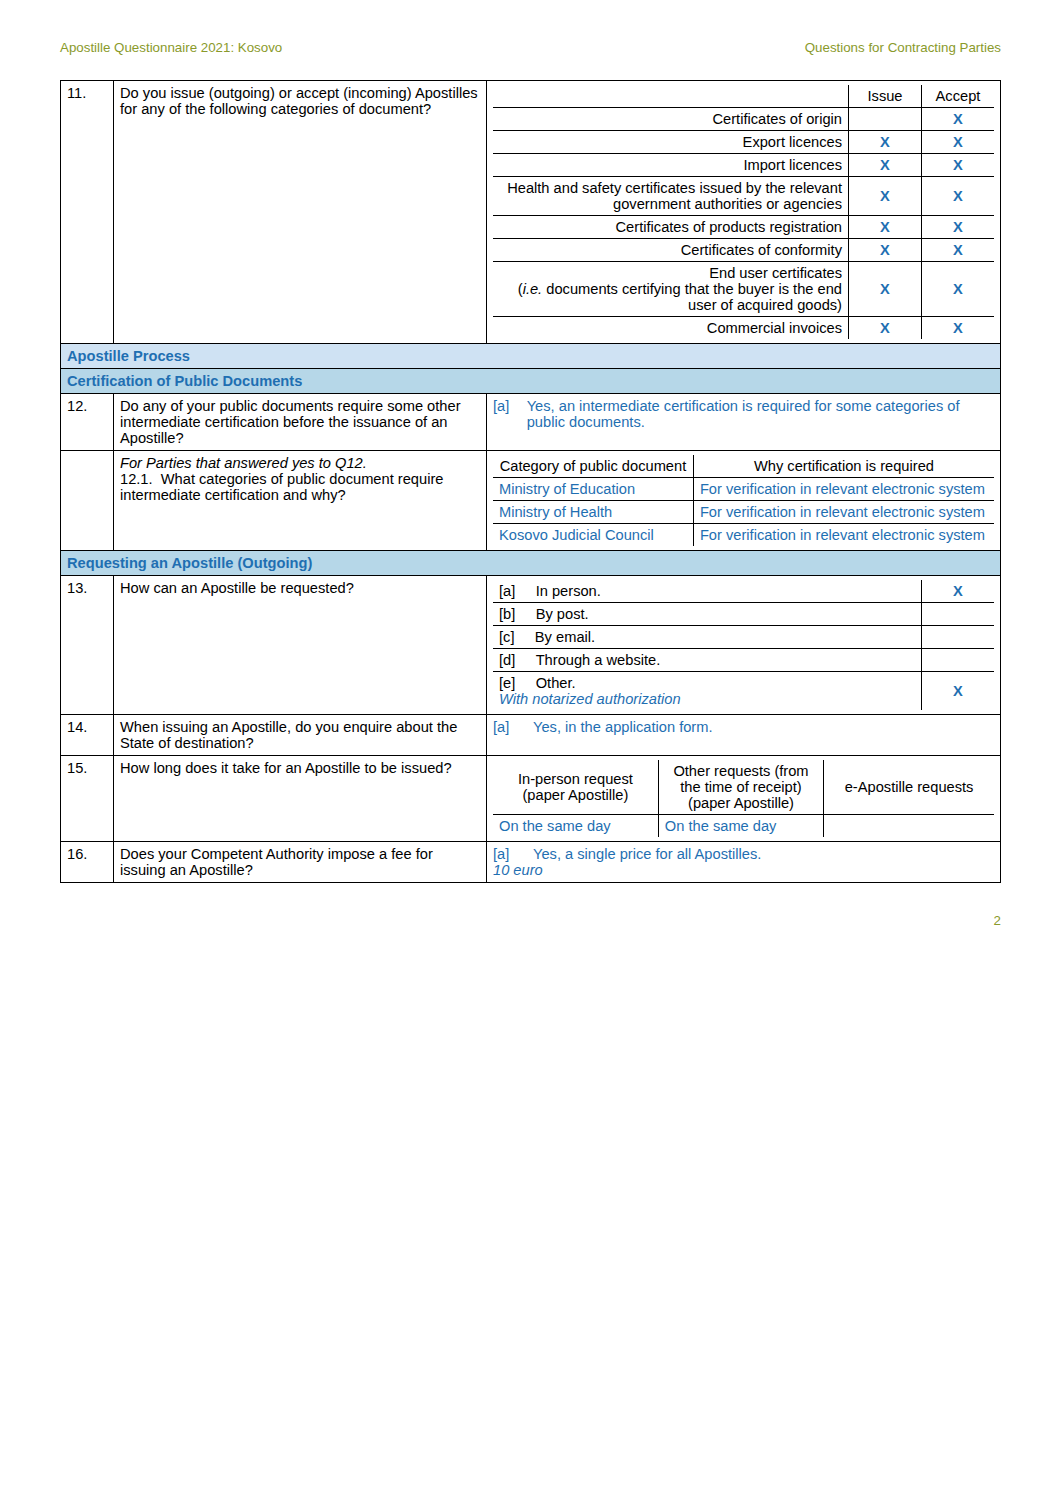Apostille Questionnaire 2021: Kosovo
Questions for Contracting Parties
| 11. | Do you issue (outgoing) or accept (incoming) Apostilles for any of the following categories of document? | / / Issue / Accept / / Certificates of origin / / X / / Export licences / X / X / / Import licences / X / X / / Health and safety certificates issued by the relevant government authorities or agencies / X / X / / Certificates of products registration / X / X / / Certificates of conformity / X / X / / End user certificates ( i.e. documents certifying that the buyer is the end user of acquired goods) / X / X / / Commercial invoices / X / X / |
| Apostille Process |
| Certification of Public Documents |
| 12. | Do any of your public documents require some other intermediate certification before the issuance of an Apostille? | [a] Yes, an intermediate certification is required for some categories of public documents. |
| | For Parties that answered yes to Q12. 12.1. What categories of public document require intermediate certification and why? | / Category of public document / Why certification is required / / Ministry of Education / For verification in relevant electronic system / / Ministry of Health / For verification in relevant electronic system / / Kosovo Judicial Council / For verification in relevant electronic system / |
| Requesting an Apostille (Outgoing) |
| 13. | How can an Apostille be requested? | / [a] In person. / X / / [b] By post. / / / [c] By email. / / / [d] Through a website. / / / [e] Other. With notarized authorization / X / |
| 14. | When issuing an Apostille, do you enquire about the State of destination? | [a] Yes, in the application form. |
| 15. | How long does it take for an Apostille to be issued? | / In-person request (paper Apostille) / Other requests (from the time of receipt) (paper Apostille) / e-Apostille requests / / On the same day / On the same day / / |
| 16. | Does your Competent Authority impose a fee for issuing an Apostille? | [a] Yes, a single price for all Apostilles. 10 euro |
2